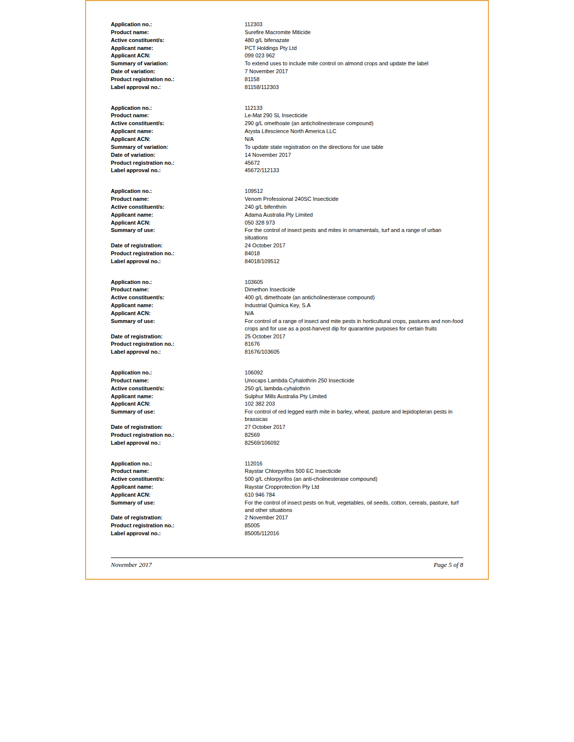| Application no.: | 112303 |
| Product name: | Surefire Macromite Miticide |
| Active constituent/s: | 480 g/L bifenazate |
| Applicant name: | PCT Holdings Pty Ltd |
| Applicant ACN: | 099 023 962 |
| Summary of variation: | To extend uses to include mite control on almond crops and update the label |
| Date of variation: | 7 November 2017 |
| Product registration no.: | 81158 |
| Label approval no.: | 81158/112303 |
| Application no.: | 112133 |
| Product name: | Le-Mat 290 SL Insecticide |
| Active constituent/s: | 290 g/L omethoate (an anticholinesterase compound) |
| Applicant name: | Arysta Lifescience North America LLC |
| Applicant ACN: | N/A |
| Summary of variation: | To update state registration on the directions for use table |
| Date of variation: | 14 November 2017 |
| Product registration no.: | 45672 |
| Label approval no.: | 45672/112133 |
| Application no.: | 109512 |
| Product name: | Venom Professional 240SC Insecticide |
| Active constituent/s: | 240 g/L bifenthrin |
| Applicant name: | Adama Australia Pty Limited |
| Applicant ACN: | 050 328 973 |
| Summary of use: | For the control of insect pests and mites in ornamentals, turf and a range of urban situations |
| Date of registration: | 24 October 2017 |
| Product registration no.: | 84018 |
| Label approval no.: | 84018/109512 |
| Application no.: | 103605 |
| Product name: | Dimethon Insecticide |
| Active constituent/s: | 400 g/L dimethoate (an anticholinesterase compound) |
| Applicant name: | Industrial Quimica Key, S.A |
| Applicant ACN: | N/A |
| Summary of use: | For control of a range of insect and mite pests in horticultural crops, pastures and non-food crops and for use as a post-harvest dip for quarantine purposes for certain fruits |
| Date of registration: | 25 October 2017 |
| Product registration no.: | 81676 |
| Label approval no.: | 81676/103605 |
| Application no.: | 106092 |
| Product name: | Unocaps Lambda Cyhalothrin 250 Insecticide |
| Active constituent/s: | 250 g/L lambda-cyhalothrin |
| Applicant name: | Sulphur Mills Australia Pty Limited |
| Applicant ACN: | 102 382 203 |
| Summary of use: | For control of red legged earth mite in barley, wheat, pasture and lepidopteran pests in brassicas |
| Date of registration: | 27 October 2017 |
| Product registration no.: | 82569 |
| Label approval no.: | 82569/106092 |
| Application no.: | 112016 |
| Product name: | Raystar Chlorpyrifos 500 EC Insecticide |
| Active constituent/s: | 500 g/L chlorpyrifos (an anti-cholinesterase compound) |
| Applicant name: | Raystar Cropprotection Pty Ltd |
| Applicant ACN: | 610 946 784 |
| Summary of use: | For the control of insect pests on fruit, vegetables, oil seeds, cotton, cereals, pasture, turf and other situations |
| Date of registration: | 2 November 2017 |
| Product registration no.: | 85005 |
| Label approval no.: | 85005/112016 |
November 2017 Page 5 of 8